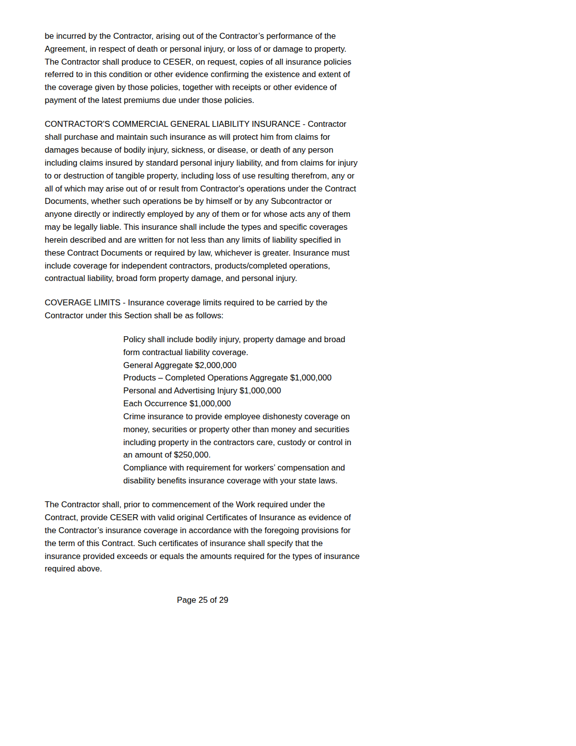be incurred by the Contractor, arising out of the Contractor’s performance of the Agreement, in respect of death or personal injury, or loss of or damage to property. The Contractor shall produce to CESER, on request, copies of all insurance policies referred to in this condition or other evidence confirming the existence and extent of the coverage given by those policies, together with receipts or other evidence of payment of the latest premiums due under those policies.
CONTRACTOR'S COMMERCIAL GENERAL LIABILITY INSURANCE - Contractor shall purchase and maintain such insurance as will protect him from claims for damages because of bodily injury, sickness, or disease, or death of any person including claims insured by standard personal injury liability, and from claims for injury to or destruction of tangible property, including loss of use resulting therefrom, any or all of which may arise out of or result from Contractor's operations under the Contract Documents, whether such operations be by himself or by any Subcontractor or anyone directly or indirectly employed by any of them or for whose acts any of them may be legally liable. This insurance shall include the types and specific coverages herein described and are written for not less than any limits of liability specified in these Contract Documents or required by law, whichever is greater. Insurance must include coverage for independent contractors, products/completed operations, contractual liability, broad form property damage, and personal injury.
COVERAGE LIMITS - Insurance coverage limits required to be carried by the Contractor under this Section shall be as follows:
Policy shall include bodily injury, property damage and broad form contractual liability coverage.
General Aggregate $2,000,000
Products – Completed Operations Aggregate $1,000,000
Personal and Advertising Injury $1,000,000
Each Occurrence $1,000,000
Crime insurance to provide employee dishonesty coverage on money, securities or property other than money and securities including property in the contractors care, custody or control in an amount of $250,000.
Compliance with requirement for workers’ compensation and disability benefits insurance coverage with your state laws.
The Contractor shall, prior to commencement of the Work required under the Contract, provide CESER with valid original Certificates of Insurance as evidence of the Contractor’s insurance coverage in accordance with the foregoing provisions for the term of this Contract. Such certificates of insurance shall specify that the insurance provided exceeds or equals the amounts required for the types of insurance required above.
Page 25 of 29